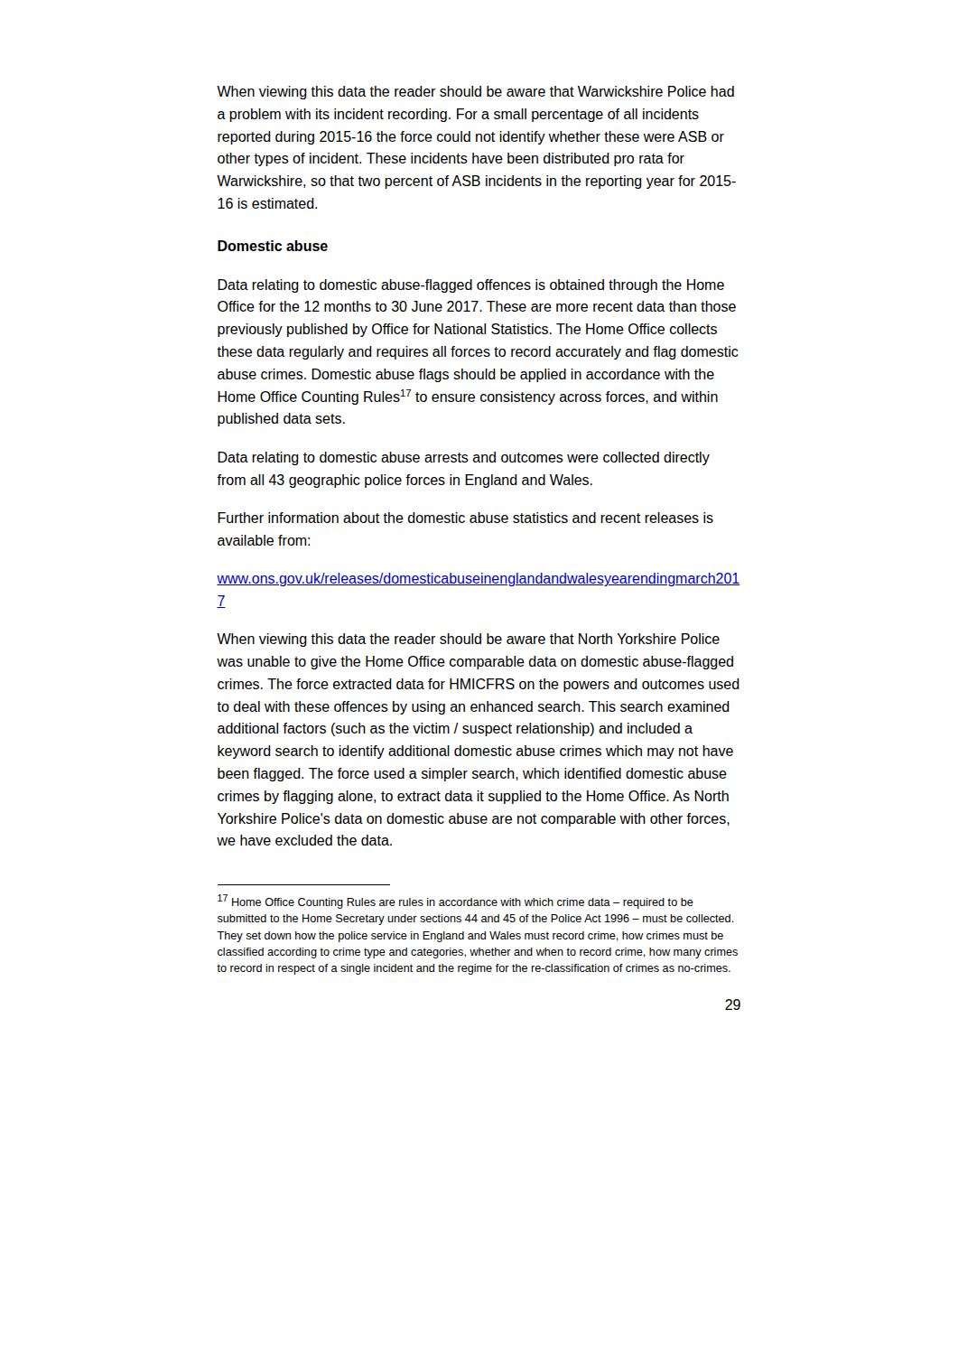When viewing this data the reader should be aware that Warwickshire Police had a problem with its incident recording. For a small percentage of all incidents reported during 2015-16 the force could not identify whether these were ASB or other types of incident. These incidents have been distributed pro rata for Warwickshire, so that two percent of ASB incidents in the reporting year for 2015-16 is estimated.
Domestic abuse
Data relating to domestic abuse-flagged offences is obtained through the Home Office for the 12 months to 30 June 2017. These are more recent data than those previously published by Office for National Statistics. The Home Office collects these data regularly and requires all forces to record accurately and flag domestic abuse crimes. Domestic abuse flags should be applied in accordance with the Home Office Counting Rules17 to ensure consistency across forces, and within published data sets.
Data relating to domestic abuse arrests and outcomes were collected directly from all 43 geographic police forces in England and Wales.
Further information about the domestic abuse statistics and recent releases is available from:
www.ons.gov.uk/releases/domesticabuseinenglandandwalesyearendingmarch2017
When viewing this data the reader should be aware that North Yorkshire Police was unable to give the Home Office comparable data on domestic abuse-flagged crimes. The force extracted data for HMICFRS on the powers and outcomes used to deal with these offences by using an enhanced search. This search examined additional factors (such as the victim / suspect relationship) and included a keyword search to identify additional domestic abuse crimes which may not have been flagged. The force used a simpler search, which identified domestic abuse crimes by flagging alone, to extract data it supplied to the Home Office. As North Yorkshire Police's data on domestic abuse are not comparable with other forces, we have excluded the data.
17 Home Office Counting Rules are rules in accordance with which crime data – required to be submitted to the Home Secretary under sections 44 and 45 of the Police Act 1996 – must be collected. They set down how the police service in England and Wales must record crime, how crimes must be classified according to crime type and categories, whether and when to record crime, how many crimes to record in respect of a single incident and the regime for the re-classification of crimes as no-crimes.
29